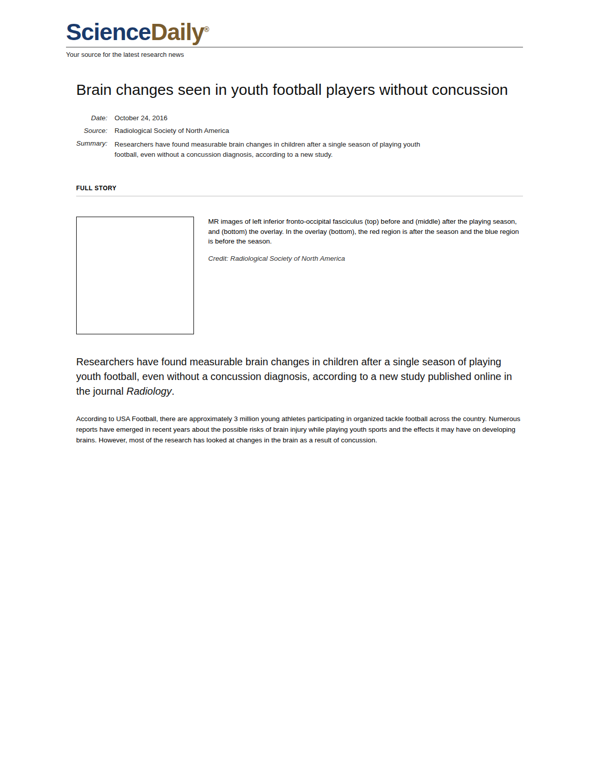Science Daily®
Your source for the latest research news
Brain changes seen in youth football players without concussion
| Date: | October 24, 2016 |
| Source: | Radiological Society of North America |
| Summary: | Researchers have found measurable brain changes in children after a single season of playing youth football, even without a concussion diagnosis, according to a new study. |
FULL STORY
MR images of left inferior fronto-occipital fasciculus (top) before and (middle) after the playing season, and (bottom) the overlay. In the overlay (bottom), the red region is after the season and the blue region is before the season.
Credit: Radiological Society of North America
Researchers have found measurable brain changes in children after a single season of playing youth football, even without a concussion diagnosis, according to a new study published online in the journal Radiology.
According to USA Football, there are approximately 3 million young athletes participating in organized tackle football across the country. Numerous reports have emerged in recent years about the possible risks of brain injury while playing youth sports and the effects it may have on developing brains. However, most of the research has looked at changes in the brain as a result of concussion.